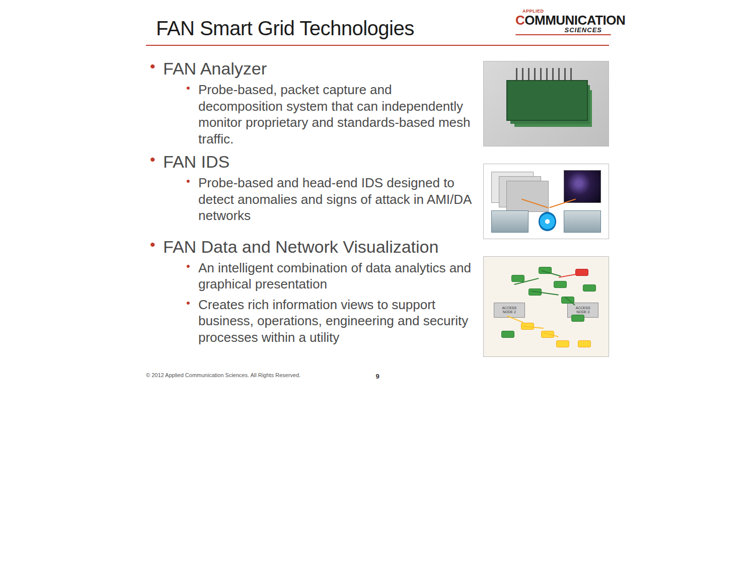APPLIED
COMMUNICATION
SCIENCES
FAN Smart Grid Technologies
FAN Analyzer
Probe-based, packet capture and decomposition system that can independently monitor proprietary and standards-based mesh traffic.
FAN IDS
Probe-based and head-end IDS designed to detect anomalies and signs of attack in AMI/DA networks
FAN Data and Network Visualization
An intelligent combination of data analytics and graphical presentation
Creates rich information views to support business, operations, engineering and security processes within a utility
ACCESS
NODE 2
ACCESS
NODE 3
© 2012 Applied Communication Sciences. All Rights Reserved.
9